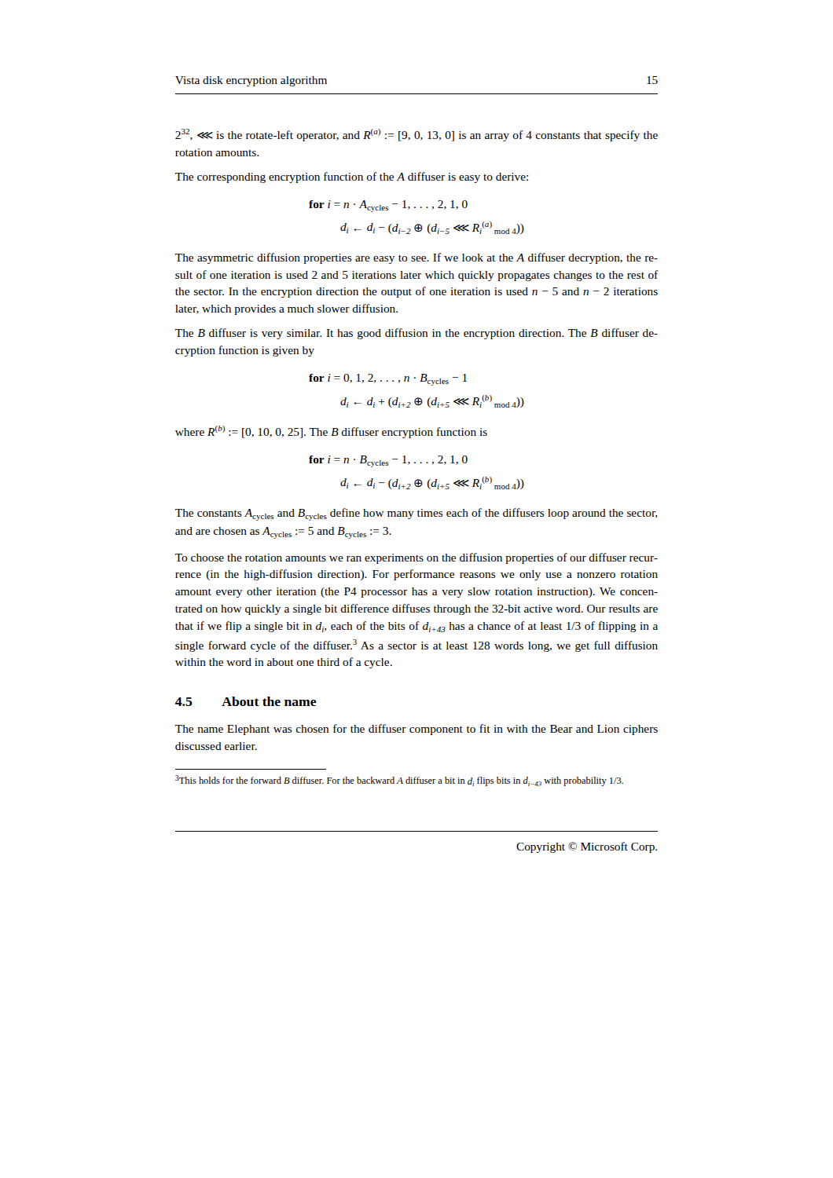Vista disk encryption algorithm 15
232, ⋘ is the rotate-left operator, and R(a) := [9, 0, 13, 0] is an array of 4 constants that specify the rotation amounts.
The corresponding encryption function of the A diffuser is easy to derive:
for i = n · Acycles − 1, . . . , 2, 1, 0
di ← di − (di−2 ⊕ (di−5 ⋘ Ri(a) mod 4))
The asymmetric diffusion properties are easy to see. If we look at the A diffuser decryption, the result of one iteration is used 2 and 5 iterations later which quickly propagates changes to the rest of the sector. In the encryption direction the output of one iteration is used n − 5 and n − 2 iterations later, which provides a much slower diffusion.
The B diffuser is very similar. It has good diffusion in the encryption direction. The B diffuser decryption function is given by
for i = 0, 1, 2, . . . , n · Bcycles − 1
di ← di + (di+2 ⊕ (di+5 ⋘ Ri(b) mod 4))
where R(b) := [0, 10, 0, 25]. The B diffuser encryption function is
for i = n · Bcycles − 1, . . . , 2, 1, 0
di ← di − (di+2 ⊕ (di+5 ⋘ Ri(b) mod 4))
The constants Acycles and Bcycles define how many times each of the diffusers loop around the sector, and are chosen as Acycles := 5 and Bcycles := 3.
To choose the rotation amounts we ran experiments on the diffusion properties of our diffuser recurrence (in the high-diffusion direction). For performance reasons we only use a nonzero rotation amount every other iteration (the P4 processor has a very slow rotation instruction). We concentrated on how quickly a single bit difference diffuses through the 32-bit active word. Our results are that if we flip a single bit in di, each of the bits of di+43 has a chance of at least 1/3 of flipping in a single forward cycle of the diffuser.3 As a sector is at least 128 words long, we get full diffusion within the word in about one third of a cycle.
4.5 About the name
The name Elephant was chosen for the diffuser component to fit in with the Bear and Lion ciphers discussed earlier.
3This holds for the forward B diffuser. For the backward A diffuser a bit in di flips bits in di−43 with probability 1/3.
Copyright © Microsoft Corp.